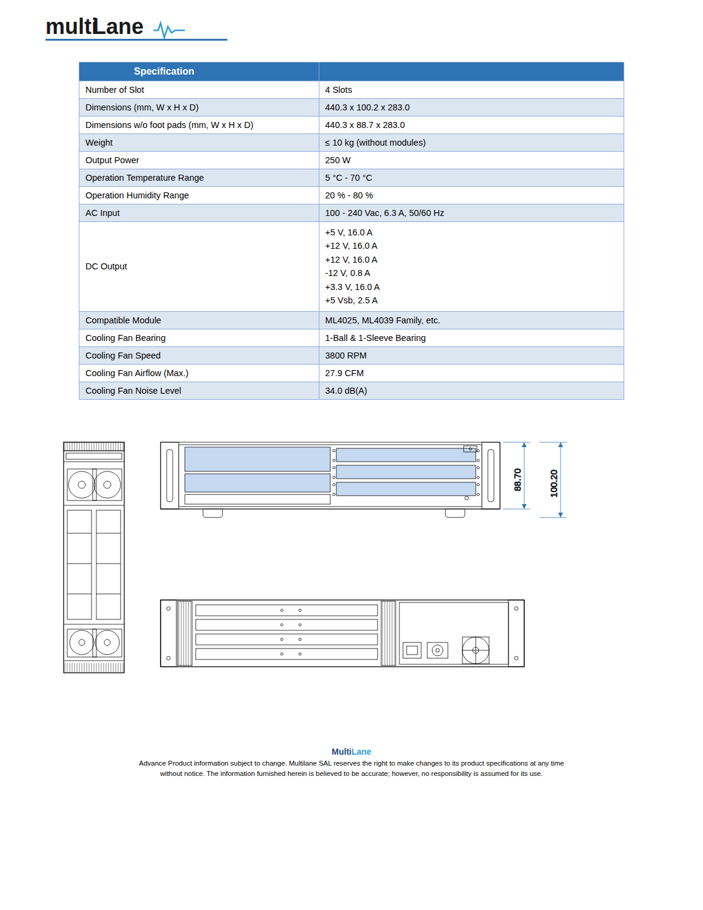multi Lane
| Specification | |
| --- | --- |
| Number of Slot | 4 Slots |
| Dimensions (mm, W x H x D) | 440.3 x 100.2 x 283.0 |
| Dimensions w/o foot pads (mm, W x H x D) | 440.3 x 88.7 x 283.0 |
| Weight | ≤ 10 kg (without modules) |
| Output Power | 250 W |
| Operation Temperature Range | 5 °C - 70 °C |
| Operation Humidity Range | 20 % - 80 % |
| AC Input | 100 - 240 Vac, 6.3 A, 50/60 Hz |
| DC Output | +5 V, 16.0 A +12 V, 16.0 A +12 V, 16.0 A -12 V, 0.8 A +3.3 V, 16.0 A +5 Vsb, 2.5 A |
| Compatible Module | ML4025, ML4039 Family, etc. |
| Cooling Fan Bearing | 1-Ball & 1-Sleeve Bearing |
| Cooling Fan Speed | 3800 RPM |
| Cooling Fan Airflow (Max.) | 27.9 CFM |
| Cooling Fan Noise Level | 34.0 dB(A) |
88.70 100.20
Multi Lane
Advance Product information subject to change. Multilane SAL reserves the right to make changes to its product specifications at any time
without notice. The information furnished herein is believed to be accurate; however, no responsibility is assumed for its use.